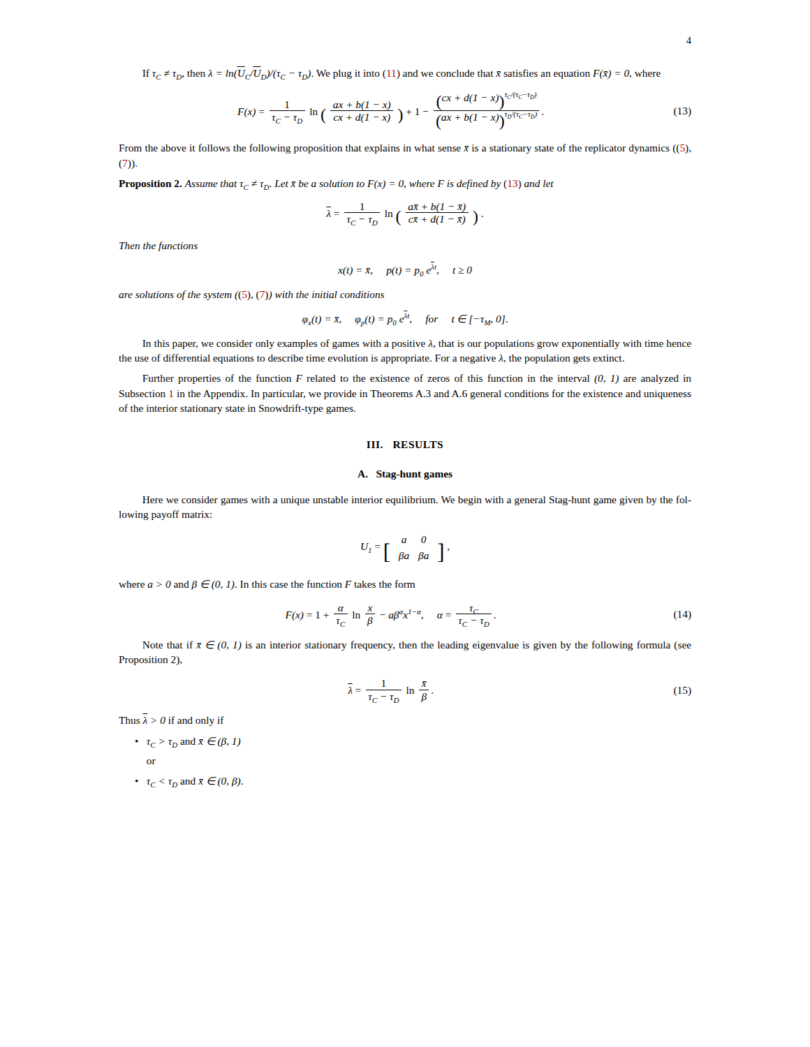4
If τC ≠ τD, then λ = ln(UC/UD)/(τC − τD). We plug it into (11) and we conclude that x̄ satisfies an equation F(x̄) = 0, where
F(x) = 1 τC − τD ln ( ax + b(1 − x) cx + d(1 − x) ) + 1 − (cx + d(1 − x))τC/(τC−τD) (ax + b(1 − x))τD/(τC−τD) .
(13)
From the above it follows the following proposition that explains in what sense x̄ is a stationary state of the replicator dynamics ((5), (7)).
Proposition 2. Assume that τC ≠ τD. Let x̄ be a solution to F(x) = 0, where F is defined by (13) and let
λ = 1 τC − τD ln ( ax̄ + b(1 − x̄) cx̄ + d(1 − x̄) ) .
Then the functions
x(t) = x̄, p(t) = p0 eλt, t ≥ 0
are solutions of the system ((5), (7)) with the initial conditions
φx(t) = x̄, φp(t) = p0 eλt, for t ∈ [−τM, 0].
In this paper, we consider only examples of games with a positive λ, that is our populations grow exponentially with time hence the use of differential equations to describe time evolution is appropriate. For a negative λ, the population gets extinct.
Further properties of the function F related to the existence of zeros of this function in the interval (0, 1) are analyzed in Subsection 1 in the Appendix. In particular, we provide in Theorems A.3 and A.6 general conditions for the existence and uniqueness of the interior stationary state in Snowdrift-type games.
III. RESULTS
A. Stag-hunt games
Here we consider games with a unique unstable interior equilibrium. We begin with a general Stag-hunt game given by the following payoff matrix:
U1 = [
| a | 0 |
| βa | βa |
] ,
where a > 0 and β ∈ (0, 1). In this case the function F takes the form
F(x) = 1 + ατC ln xβ − aβαx1−α, α = τC τC − τD.
(14)
Note that if x̄ ∈ (0, 1) is an interior stationary frequency, then the leading eigenvalue is given by the following formula (see Proposition 2),
λ = 1 τC − τD ln x̄β.
(15)
Thus λ > 0 if and only if
τC > τD and x̄ ∈ (β, 1)
or
τC < τD and x̄ ∈ (0, β).